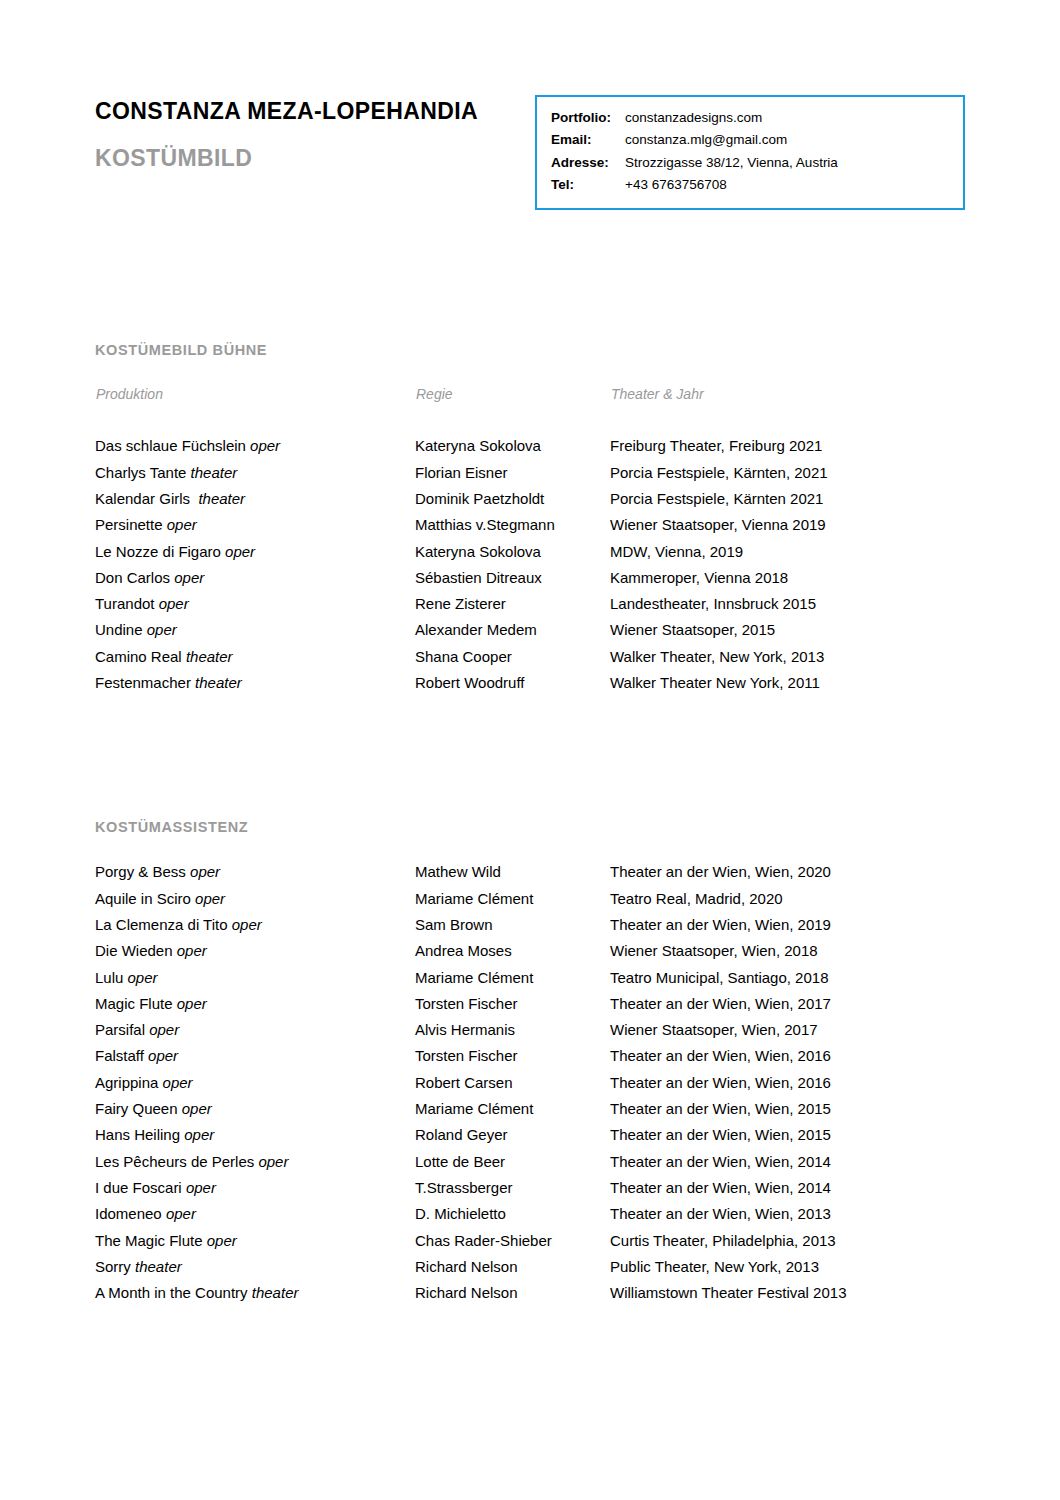Constanza Meza-Lopehandia
Kostümbild
| Portfolio: | constanzadesigns.com |
| Email: | constanza.mlg@gmail.com |
| Adresse: | Strozzigasse 38/12, Vienna, Austria |
| Tel: | +43 6763756708 |
Kostümebild Bühne
| Produktion | Regie | Theater & Jahr |
| --- | --- | --- |
| Das schlaue Füchslein oper | Kateryna Sokolova | Freiburg Theater, Freiburg 2021 |
| Charlys Tante theater | Florian Eisner | Porcia Festspiele, Kärnten, 2021 |
| Kalendar Girls theater | Dominik Paetzholdt | Porcia Festspiele, Kärnten 2021 |
| Persinette oper | Matthias v.Stegmann | Wiener Staatsoper, Vienna 2019 |
| Le Nozze di Figaro oper | Kateryna Sokolova | MDW, Vienna, 2019 |
| Don Carlos oper | Sébastien Ditreaux | Kammeroper, Vienna 2018 |
| Turandot oper | Rene Zisterer | Landestheater, Innsbruck 2015 |
| Undine oper | Alexander Medem | Wiener Staatsoper, 2015 |
| Camino Real theater | Shana Cooper | Walker Theater, New York, 2013 |
| Festenmacher theater | Robert Woodruff | Walker Theater New York, 2011 |
Kostümassistenz
| Porgy & Bess oper | Mathew Wild | Theater an der Wien, Wien, 2020 |
| Aquile in Sciro oper | Mariame Clément | Teatro Real, Madrid, 2020 |
| La Clemenza di Tito oper | Sam Brown | Theater an der Wien, Wien, 2019 |
| Die Wieden oper | Andrea Moses | Wiener Staatsoper, Wien, 2018 |
| Lulu oper | Mariame Clément | Teatro Municipal, Santiago, 2018 |
| Magic Flute oper | Torsten Fischer | Theater an der Wien, Wien, 2017 |
| Parsifal oper | Alvis Hermanis | Wiener Staatsoper, Wien, 2017 |
| Falstaff oper | Torsten Fischer | Theater an der Wien, Wien, 2016 |
| Agrippina oper | Robert Carsen | Theater an der Wien, Wien, 2016 |
| Fairy Queen oper | Mariame Clément | Theater an der Wien, Wien, 2015 |
| Hans Heiling oper | Roland Geyer | Theater an der Wien, Wien, 2015 |
| Les Pêcheurs de Perles oper | Lotte de Beer | Theater an der Wien, Wien, 2014 |
| I due Foscari oper | T.Strassberger | Theater an der Wien, Wien, 2014 |
| Idomeneo oper | D. Michieletto | Theater an der Wien, Wien, 2013 |
| The Magic Flute oper | Chas Rader-Shieber | Curtis Theater, Philadelphia, 2013 |
| Sorry theater | Richard Nelson | Public Theater, New York, 2013 |
| A Month in the Country theater | Richard Nelson | Williamstown Theater Festival 2013 |